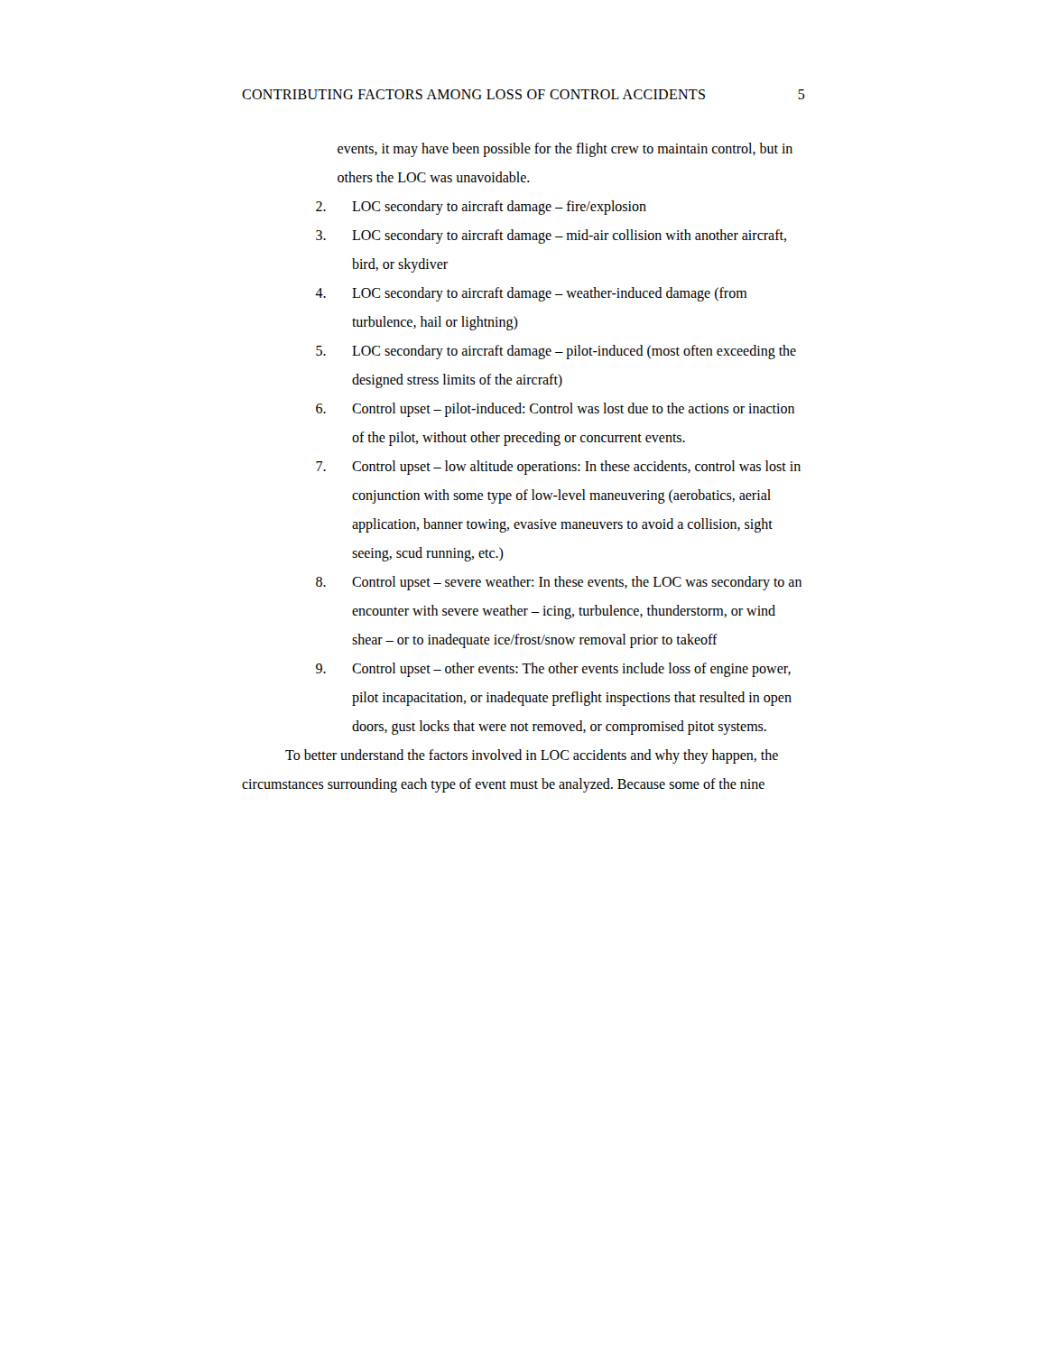Contributing Factors Among Loss of Control Accidents 5
events, it may have been possible for the flight crew to maintain control, but in others the LOC was unavoidable.
LOC secondary to aircraft damage – fire/explosion
LOC secondary to aircraft damage – mid-air collision with another aircraft, bird, or skydiver
LOC secondary to aircraft damage – weather-induced damage (from turbulence, hail or lightning)
LOC secondary to aircraft damage – pilot-induced (most often exceeding the designed stress limits of the aircraft)
Control upset – pilot-induced: Control was lost due to the actions or inaction of the pilot, without other preceding or concurrent events.
Control upset – low altitude operations: In these accidents, control was lost in conjunction with some type of low-level maneuvering (aerobatics, aerial application, banner towing, evasive maneuvers to avoid a collision, sight seeing, scud running, etc.)
Control upset – severe weather: In these events, the LOC was secondary to an encounter with severe weather – icing, turbulence, thunderstorm, or wind shear – or to inadequate ice/frost/snow removal prior to takeoff
Control upset – other events: The other events include loss of engine power, pilot incapacitation, or inadequate preflight inspections that resulted in open doors, gust locks that were not removed, or compromised pitot systems.
To better understand the factors involved in LOC accidents and why they happen, the circumstances surrounding each type of event must be analyzed. Because some of the nine